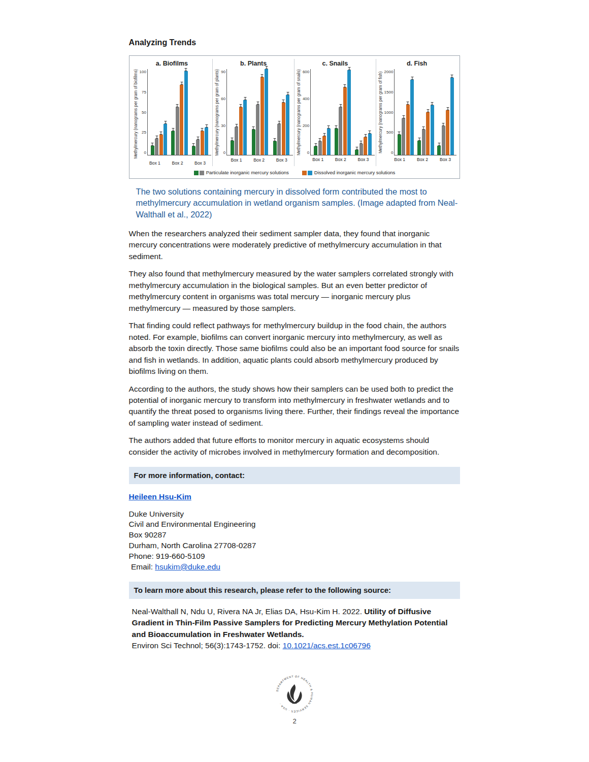Analyzing Trends
a. Biofilms
Methylmercury (nanograms per gram of biofilms)
1007550250
Box 1 Box 2 Box 3
b. Plants
Methylmercury (nanograms per gram of plants)
9060300
Box 1 Box 2 Box 3
c. Snails
Methylmercury (nanograms per gram of snails)
6004002000
Box 1 Box 2 Box 3
d. Fish
Methylmercury (nanograms per gram of fish)
2000150010005000
Box 1 Box 2 Box 3
Particulate inorganic mercury solutions
Dissolved inorganic mercury solutions
The two solutions containing mercury in dissolved form contributed the most to methylmercury accumulation in wetland organism samples. (Image adapted from Neal-Walthall et al., 2022)
When the researchers analyzed their sediment sampler data, they found that inorganic mercury concentrations were moderately predictive of methylmercury accumulation in that sediment.
They also found that methylmercury measured by the water samplers correlated strongly with methylmercury accumulation in the biological samples. But an even better predictor of methylmercury content in organisms was total mercury — inorganic mercury plus methylmercury — measured by those samplers.
That finding could reflect pathways for methylmercury buildup in the food chain, the authors noted. For example, biofilms can convert inorganic mercury into methylmercury, as well as absorb the toxin directly. Those same biofilms could also be an important food source for snails and fish in wetlands. In addition, aquatic plants could absorb methylmercury produced by biofilms living on them.
According to the authors, the study shows how their samplers can be used both to predict the potential of inorganic mercury to transform into methylmercury in freshwater wetlands and to quantify the threat posed to organisms living there. Further, their findings reveal the importance of sampling water instead of sediment.
The authors added that future efforts to monitor mercury in aquatic ecosystems should consider the activity of microbes involved in methylmercury formation and decomposition.
For more information, contact:
Heileen Hsu-Kim
Duke University
Civil and Environmental Engineering
Box 90287
Durham, North Carolina 27708-0287
Phone: 919-660-5109
Email: hsukim@duke.edu
To learn more about this research, please refer to the following source:
Neal-Walthall N, Ndu U, Rivera NA Jr, Elias DA, Hsu-Kim H. 2022. Utility of Diffusive Gradient in Thin-Film Passive Samplers for Predicting Mercury Methylation Potential and Bioaccumulation in Freshwater Wetlands.
Environ Sci Technol; 56(3):1743-1752. doi: 10.1021/acs.est.1c06796
DEPARTMENT OF HEALTH & HUMAN SERVICES · USA ·
2